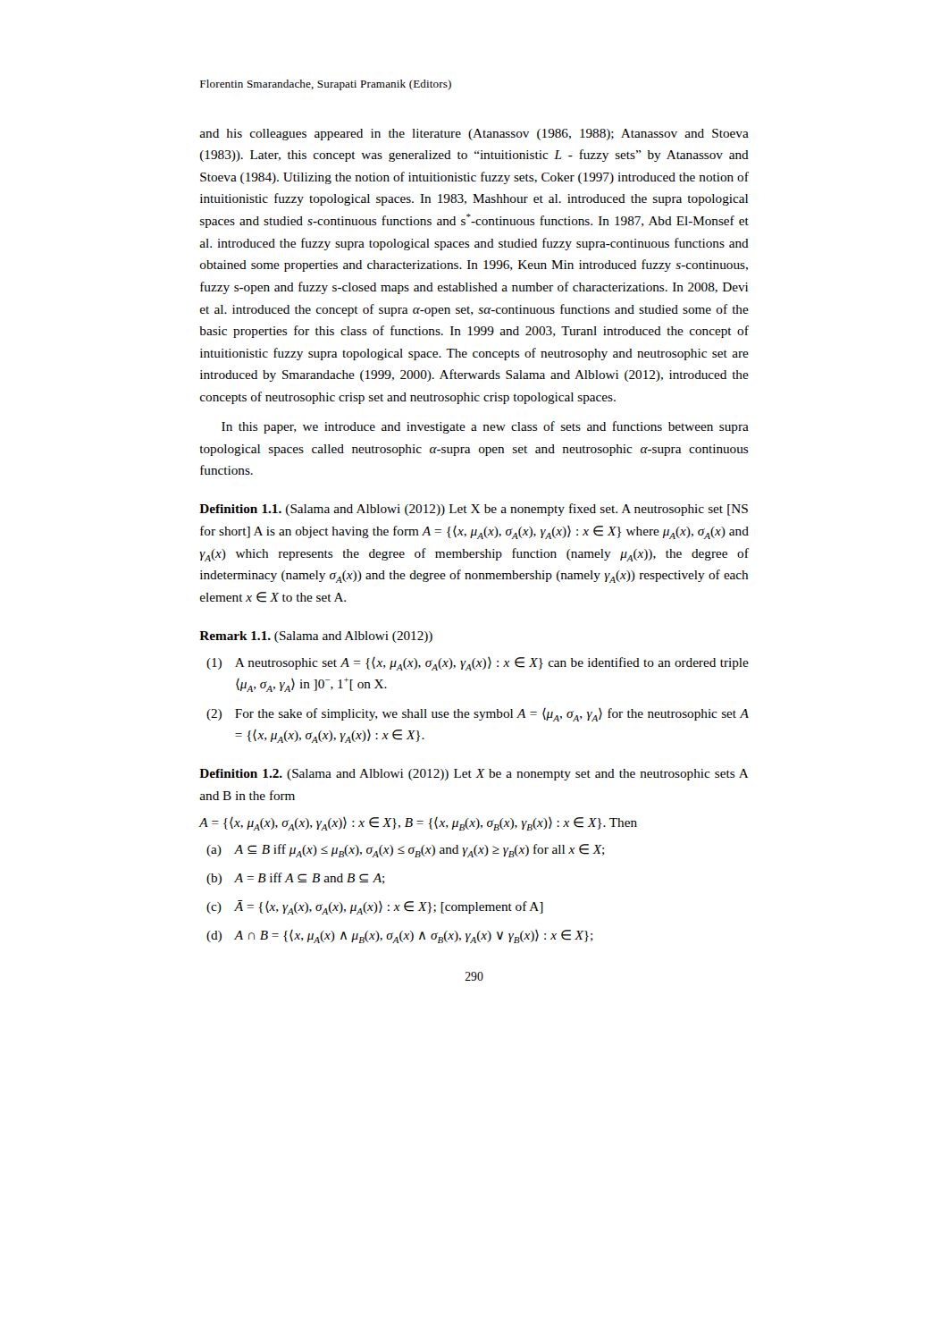Florentin Smarandache, Surapati Pramanik (Editors)
and his colleagues appeared in the literature (Atanassov (1986, 1988); Atanassov and Stoeva (1983)). Later, this concept was generalized to “intuitionistic L - fuzzy sets” by Atanassov and Stoeva (1984). Utilizing the notion of intuitionistic fuzzy sets, Coker (1997) introduced the notion of intuitionistic fuzzy topological spaces. In 1983, Mashhour et al. introduced the supra topological spaces and studied s-continuous functions and s*-continuous functions. In 1987, Abd El-Monsef et al. introduced the fuzzy supra topological spaces and studied fuzzy supra-continuous functions and obtained some properties and characterizations. In 1996, Keun Min introduced fuzzy s-continuous, fuzzy s-open and fuzzy s-closed maps and established a number of characterizations. In 2008, Devi et al. introduced the concept of supra α-open set, sα-continuous functions and studied some of the basic properties for this class of functions. In 1999 and 2003, Turanl introduced the concept of intuitionistic fuzzy supra topological space. The concepts of neutrosophy and neutrosophic set are introduced by Smarandache (1999, 2000). Afterwards Salama and Alblowi (2012), introduced the concepts of neutrosophic crisp set and neutrosophic crisp topological spaces.
In this paper, we introduce and investigate a new class of sets and functions between supra topological spaces called neutrosophic α-supra open set and neutrosophic α-supra continuous functions.
Definition 1.1. (Salama and Alblowi (2012)) Let X be a nonempty fixed set. A neutrosophic set [NS for short] A is an object having the form A = {⟨x, μA(x), σA(x), γA(x)⟩ : x ∈ X} where μA(x), σA(x) and γA(x) which represents the degree of membership function (namely μA(x)), the degree of indeterminacy (namely σA(x)) and the degree of nonmembership (namely γA(x)) respectively of each element x ∈ X to the set A.
Remark 1.1. (Salama and Alblowi (2012))
A neutrosophic set A = {⟨x, μA(x), σA(x), γA(x)⟩ : x ∈ X} can be identified to an ordered triple ⟨μA, σA, γA⟩ in ]0−, 1+[ on X.
For the sake of simplicity, we shall use the symbol A = ⟨μA, σA, γA⟩ for the neutrosophic set A = {⟨x, μA(x), σA(x), γA(x)⟩ : x ∈ X}.
Definition 1.2. (Salama and Alblowi (2012)) Let X be a nonempty set and the neutrosophic sets A and B in the form
A = {⟨x, μA(x), σA(x), γA(x)⟩ : x ∈ X}, B = {⟨x, μB(x), σB(x), γB(x)⟩ : x ∈ X}. Then
A ⊆ B iff μA(x) ≤ μB(x), σA(x) ≤ σB(x) and γA(x) ≥ γB(x) for all x ∈ X;
A = B iff A ⊆ B and B ⊆ A;
Ā = {⟨x, γA(x), σA(x), μA(x)⟩ : x ∈ X}; [complement of A]
A ∩ B = {⟨x, μA(x) ∧ μB(x), σA(x) ∧ σB(x), γA(x) ∨ γB(x)⟩ : x ∈ X};
290